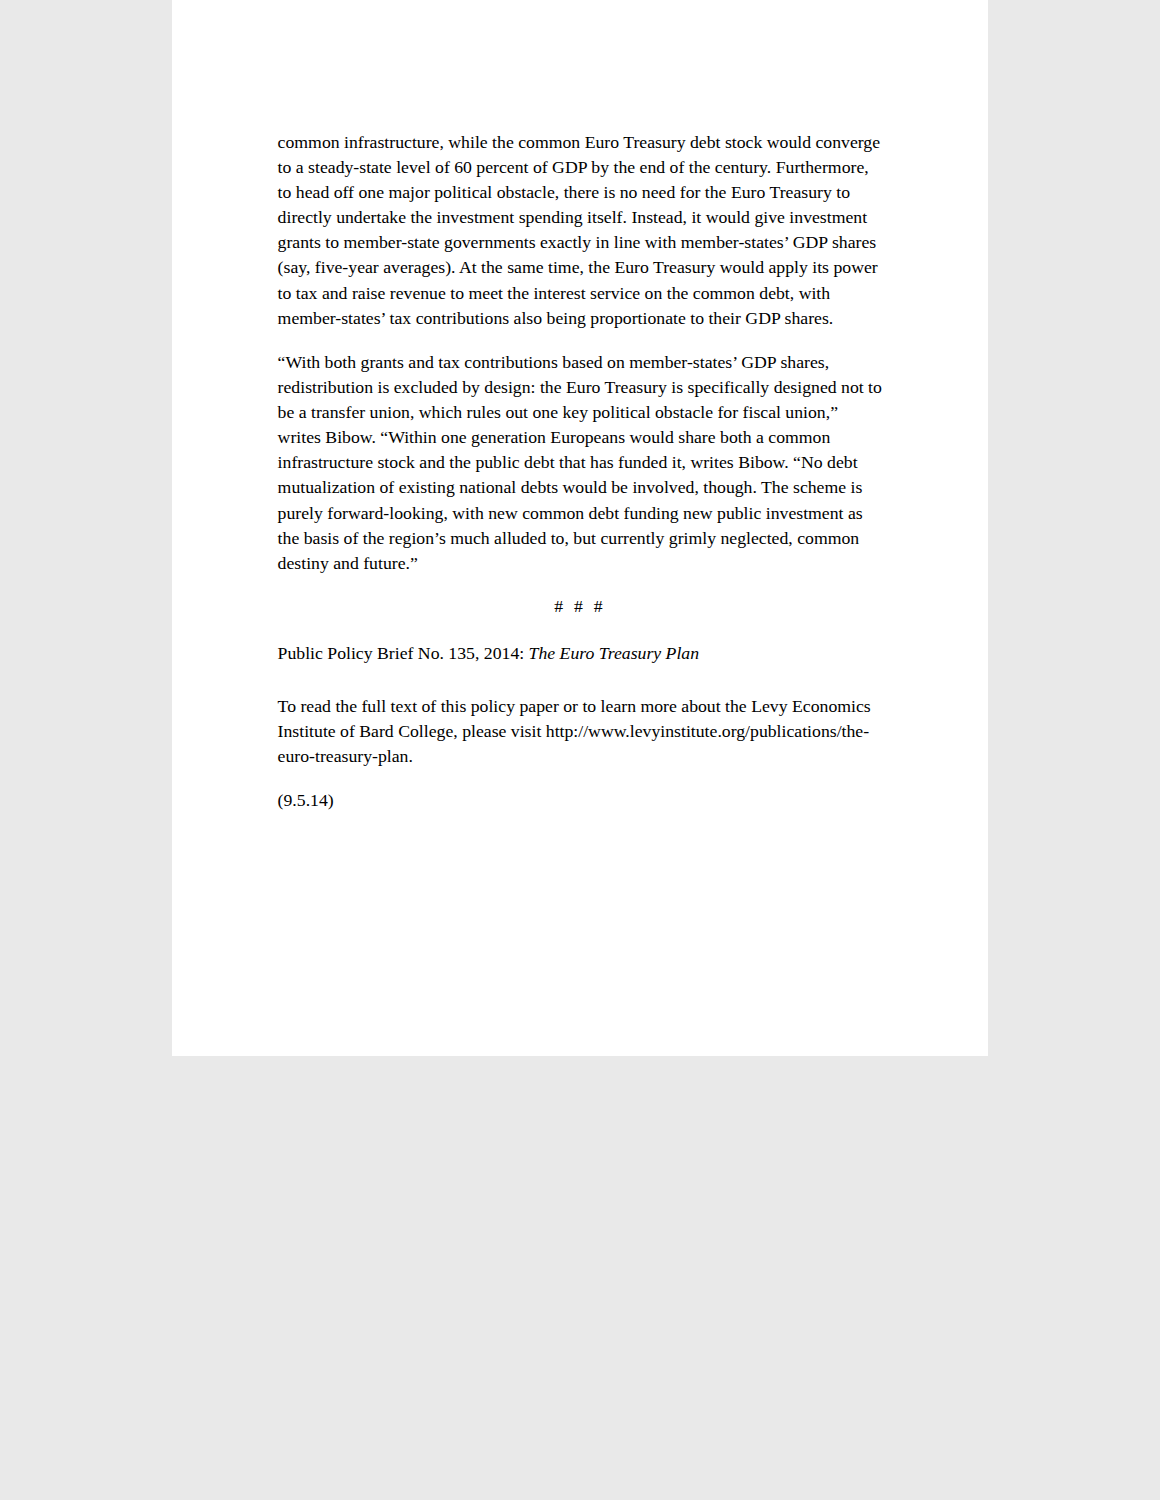common infrastructure, while the common Euro Treasury debt stock would converge to a steady-state level of 60 percent of GDP by the end of the century. Furthermore, to head off one major political obstacle, there is no need for the Euro Treasury to directly undertake the investment spending itself. Instead, it would give investment grants to member-state governments exactly in line with member-states’ GDP shares (say, five-year averages). At the same time, the Euro Treasury would apply its power to tax and raise revenue to meet the interest service on the common debt, with member-states’ tax contributions also being proportionate to their GDP shares.
“With both grants and tax contributions based on member-states’ GDP shares, redistribution is excluded by design: the Euro Treasury is specifically designed not to be a transfer union, which rules out one key political obstacle for fiscal union,” writes Bibow. “Within one generation Europeans would share both a common infrastructure stock and the public debt that has funded it, writes Bibow. “No debt mutualization of existing national debts would be involved, though. The scheme is purely forward-looking, with new common debt funding new public investment as the basis of the region’s much alluded to, but currently grimly neglected, common destiny and future.”
# # #
Public Policy Brief No. 135, 2014: The Euro Treasury Plan
To read the full text of this policy paper or to learn more about the Levy Economics Institute of Bard College, please visit http://www.levyinstitute.org/publications/the-euro-treasury-plan.
(9.5.14)